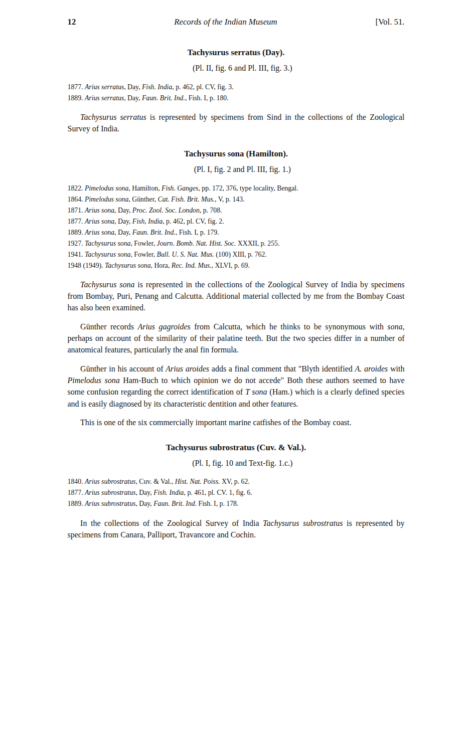12 Records of the Indian Museum [Vol. 51.
Tachysurus serratus (Day).
(Pl. II, fig. 6 and Pl. III, fig. 3.)
1877. Arius serratus, Day, Fish. India, p. 462, pl. CV, fig. 3.
1889. Arius serratus, Day, Faun. Brit. Ind., Fish. I, p. 180.
Tachysurus serratus is represented by specimens from Sind in the collections of the Zoological Survey of India.
Tachysurus sona (Hamilton).
(Pl. I, fig. 2 and Pl. III, fig. 1.)
1822. Pimelodus sona, Hamilton, Fish. Ganges, pp. 172, 376, type locality, Bengal.
1864. Pimelodus sona, Günther, Cat. Fish. Brit. Mus., V, p. 143.
1871. Arius sona, Day, Proc. Zool. Soc. London, p. 708.
1877. Arius sona, Day, Fish, India, p. 462, pl. CV, fig. 2.
1889. Arius sona, Day, Faun. Brit. Ind., Fish. I, p. 179.
1927. Tachysurus sona, Fowler, Journ. Bomb. Nat. Hist. Soc. XXXII, p. 255.
1941. Tachysurus sona, Fowler, Bull. U. S. Nat. Mus. (100) XIII, p. 762.
1948 (1949). Tachysurus sona, Hora, Rec. Ind. Mus., XLVI, p. 69.
Tachysurus sona is represented in the collections of the Zoological Survey of India by specimens from Bombay, Puri, Penang and Calcutta. Additional material collected by me from the Bombay Coast has also been examined.
Günther records Arius gagroides from Calcutta, which he thinks to be synonymous with sona, perhaps on account of the similarity of their palatine teeth. But the two species differ in a number of anatomical features, particularly the anal fin formula.
Günther in his account of Arius aroides adds a final comment that "Blyth identified A. aroides with Pimelodus sona Ham-Buch to which opinion we do not accede" Both these authors seemed to have some confusion regarding the correct identification of T sona (Ham.) which is a clearly defined species and is easily diagnosed by its characteristic dentition and other features.
This is one of the six commercially important marine catfishes of the Bombay coast.
Tachysurus subrostratus (Cuv. & Val.).
(Pl. I, fig. 10 and Text-fig. 1.c.)
1840. Arius subrostratus, Cuv. & Val., Hist. Nat. Poiss. XV, p. 62.
1877. Arius subrostratus, Day, Fish. India, p. 461, pl. CV. 1, fig. 6.
1889. Arius subrostratus, Day, Faun. Brit. Ind. Fish. I, p. 178.
In the collections of the Zoological Survey of India Tachysurus subrostratus is represented by specimens from Canara, Palliport, Travancore and Cochin.